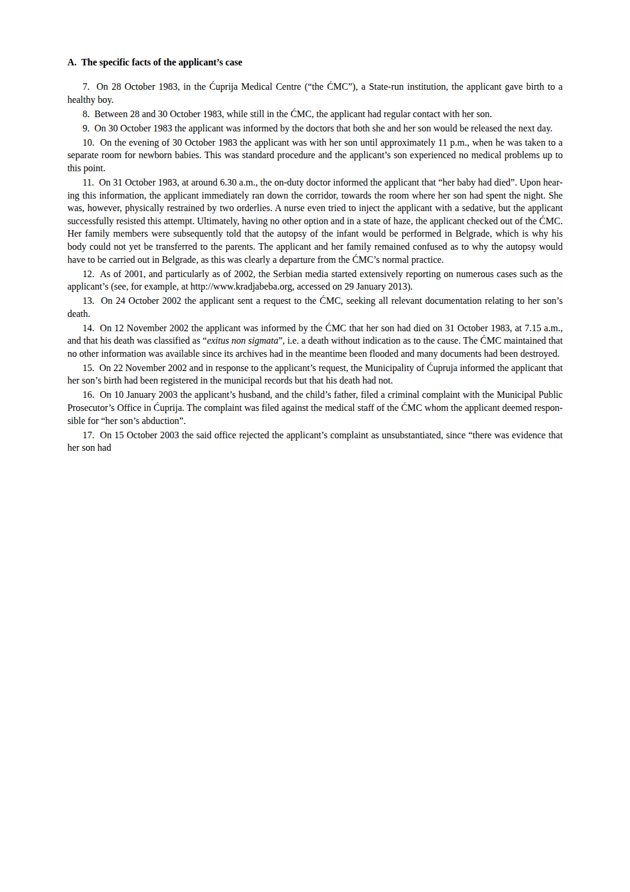A. The specific facts of the applicant’s case
7. On 28 October 1983, in the Ćuprija Medical Centre (“the ĆMC”), a State-run institution, the applicant gave birth to a healthy boy.
8. Between 28 and 30 October 1983, while still in the ĆMC, the applicant had regular contact with her son.
9. On 30 October 1983 the applicant was informed by the doctors that both she and her son would be released the next day.
10. On the evening of 30 October 1983 the applicant was with her son until approximately 11 p.m., when he was taken to a separate room for newborn babies. This was standard procedure and the applicant’s son experienced no medical problems up to this point.
11. On 31 October 1983, at around 6.30 a.m., the on-duty doctor informed the applicant that “her baby had died”. Upon hearing this information, the applicant immediately ran down the corridor, towards the room where her son had spent the night. She was, however, physically restrained by two orderlies. A nurse even tried to inject the applicant with a sedative, but the applicant successfully resisted this attempt. Ultimately, having no other option and in a state of haze, the applicant checked out of the ĆMC. Her family members were subsequently told that the autopsy of the infant would be performed in Belgrade, which is why his body could not yet be transferred to the parents. The applicant and her family remained confused as to why the autopsy would have to be carried out in Belgrade, as this was clearly a departure from the ĆMC’s normal practice.
12. As of 2001, and particularly as of 2002, the Serbian media started extensively reporting on numerous cases such as the applicant’s (see, for example, at http://www.kradjabeba.org, accessed on 29 January 2013).
13. On 24 October 2002 the applicant sent a request to the ĆMC, seeking all relevant documentation relating to her son’s death.
14. On 12 November 2002 the applicant was informed by the ĆMC that her son had died on 31 October 1983, at 7.15 a.m., and that his death was classified as “exitus non sigmata”, i.e. a death without indication as to the cause. The ĆMC maintained that no other information was available since its archives had in the meantime been flooded and many documents had been destroyed.
15. On 22 November 2002 and in response to the applicant’s request, the Municipality of Ćupruja informed the applicant that her son’s birth had been registered in the municipal records but that his death had not.
16. On 10 January 2003 the applicant’s husband, and the child’s father, filed a criminal complaint with the Municipal Public Prosecutor’s Office in Ćuprija. The complaint was filed against the medical staff of the ĆMC whom the applicant deemed responsible for “her son’s abduction”.
17. On 15 October 2003 the said office rejected the applicant’s complaint as unsubstantiated, since “there was evidence that her son had